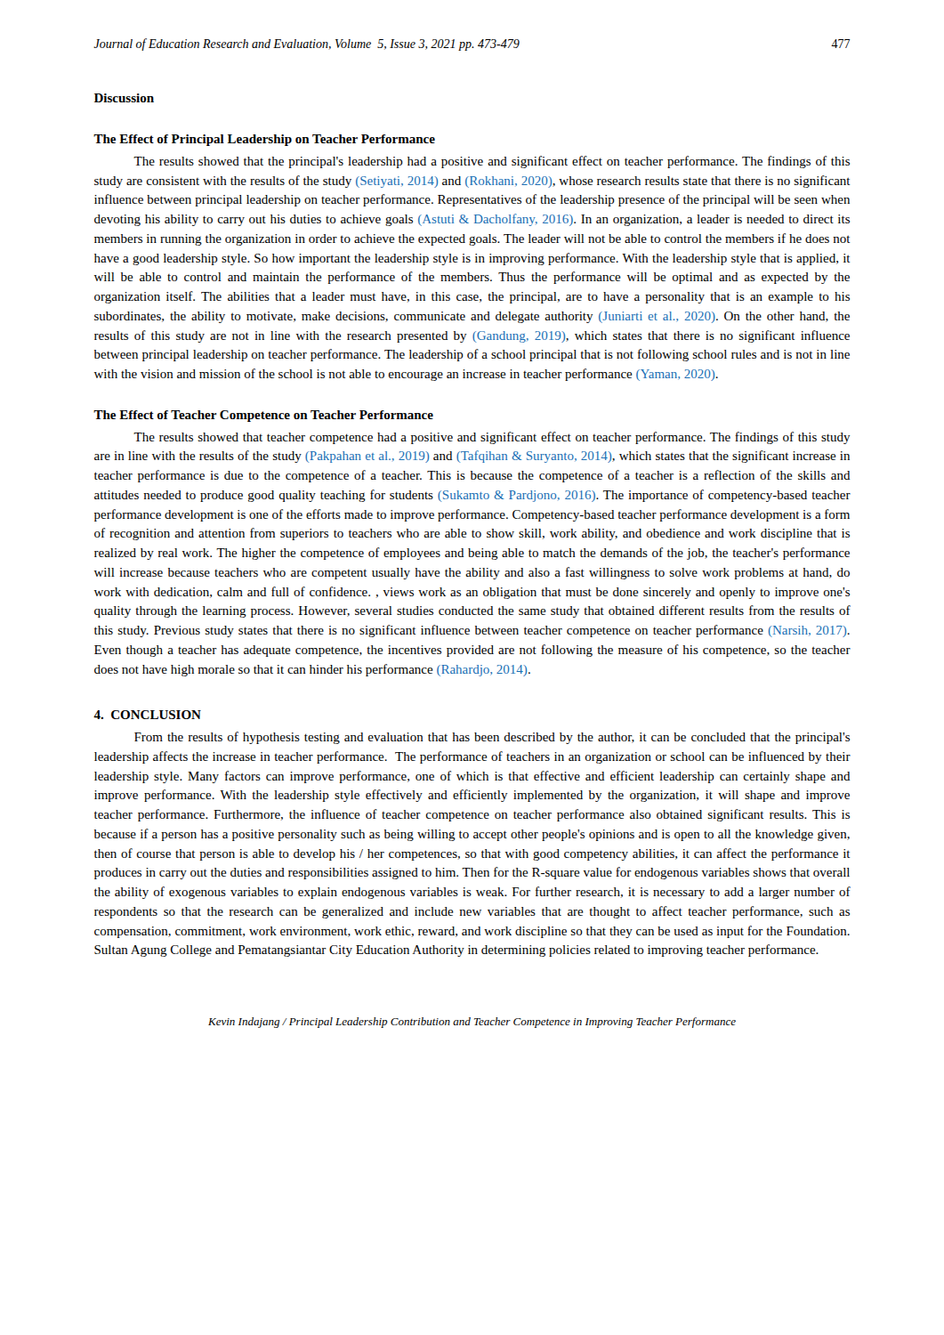Journal of Education Research and Evaluation, Volume 5, Issue 3, 2021 pp. 473-479 477
Discussion
The Effect of Principal Leadership on Teacher Performance
The results showed that the principal's leadership had a positive and significant effect on teacher performance. The findings of this study are consistent with the results of the study (Setiyati, 2014) and (Rokhani, 2020), whose research results state that there is no significant influence between principal leadership on teacher performance. Representatives of the leadership presence of the principal will be seen when devoting his ability to carry out his duties to achieve goals (Astuti & Dacholfany, 2016). In an organization, a leader is needed to direct its members in running the organization in order to achieve the expected goals. The leader will not be able to control the members if he does not have a good leadership style. So how important the leadership style is in improving performance. With the leadership style that is applied, it will be able to control and maintain the performance of the members. Thus the performance will be optimal and as expected by the organization itself. The abilities that a leader must have, in this case, the principal, are to have a personality that is an example to his subordinates, the ability to motivate, make decisions, communicate and delegate authority (Juniarti et al., 2020). On the other hand, the results of this study are not in line with the research presented by (Gandung, 2019), which states that there is no significant influence between principal leadership on teacher performance. The leadership of a school principal that is not following school rules and is not in line with the vision and mission of the school is not able to encourage an increase in teacher performance (Yaman, 2020).
The Effect of Teacher Competence on Teacher Performance
The results showed that teacher competence had a positive and significant effect on teacher performance. The findings of this study are in line with the results of the study (Pakpahan et al., 2019) and (Tafqihan & Suryanto, 2014), which states that the significant increase in teacher performance is due to the competence of a teacher. This is because the competence of a teacher is a reflection of the skills and attitudes needed to produce good quality teaching for students (Sukamto & Pardjono, 2016). The importance of competency-based teacher performance development is one of the efforts made to improve performance. Competency-based teacher performance development is a form of recognition and attention from superiors to teachers who are able to show skill, work ability, and obedience and work discipline that is realized by real work. The higher the competence of employees and being able to match the demands of the job, the teacher's performance will increase because teachers who are competent usually have the ability and also a fast willingness to solve work problems at hand, do work with dedication, calm and full of confidence. , views work as an obligation that must be done sincerely and openly to improve one's quality through the learning process. However, several studies conducted the same study that obtained different results from the results of this study. Previous study states that there is no significant influence between teacher competence on teacher performance (Narsih, 2017). Even though a teacher has adequate competence, the incentives provided are not following the measure of his competence, so the teacher does not have high morale so that it can hinder his performance (Rahardjo, 2014).
4. CONCLUSION
From the results of hypothesis testing and evaluation that has been described by the author, it can be concluded that the principal's leadership affects the increase in teacher performance. The performance of teachers in an organization or school can be influenced by their leadership style. Many factors can improve performance, one of which is that effective and efficient leadership can certainly shape and improve performance. With the leadership style effectively and efficiently implemented by the organization, it will shape and improve teacher performance. Furthermore, the influence of teacher competence on teacher performance also obtained significant results. This is because if a person has a positive personality such as being willing to accept other people's opinions and is open to all the knowledge given, then of course that person is able to develop his / her competences, so that with good competency abilities, it can affect the performance it produces in carry out the duties and responsibilities assigned to him. Then for the R-square value for endogenous variables shows that overall the ability of exogenous variables to explain endogenous variables is weak. For further research, it is necessary to add a larger number of respondents so that the research can be generalized and include new variables that are thought to affect teacher performance, such as compensation, commitment, work environment, work ethic, reward, and work discipline so that they can be used as input for the Foundation. Sultan Agung College and Pematangsiantar City Education Authority in determining policies related to improving teacher performance.
Kevin Indajang / Principal Leadership Contribution and Teacher Competence in Improving Teacher Performance